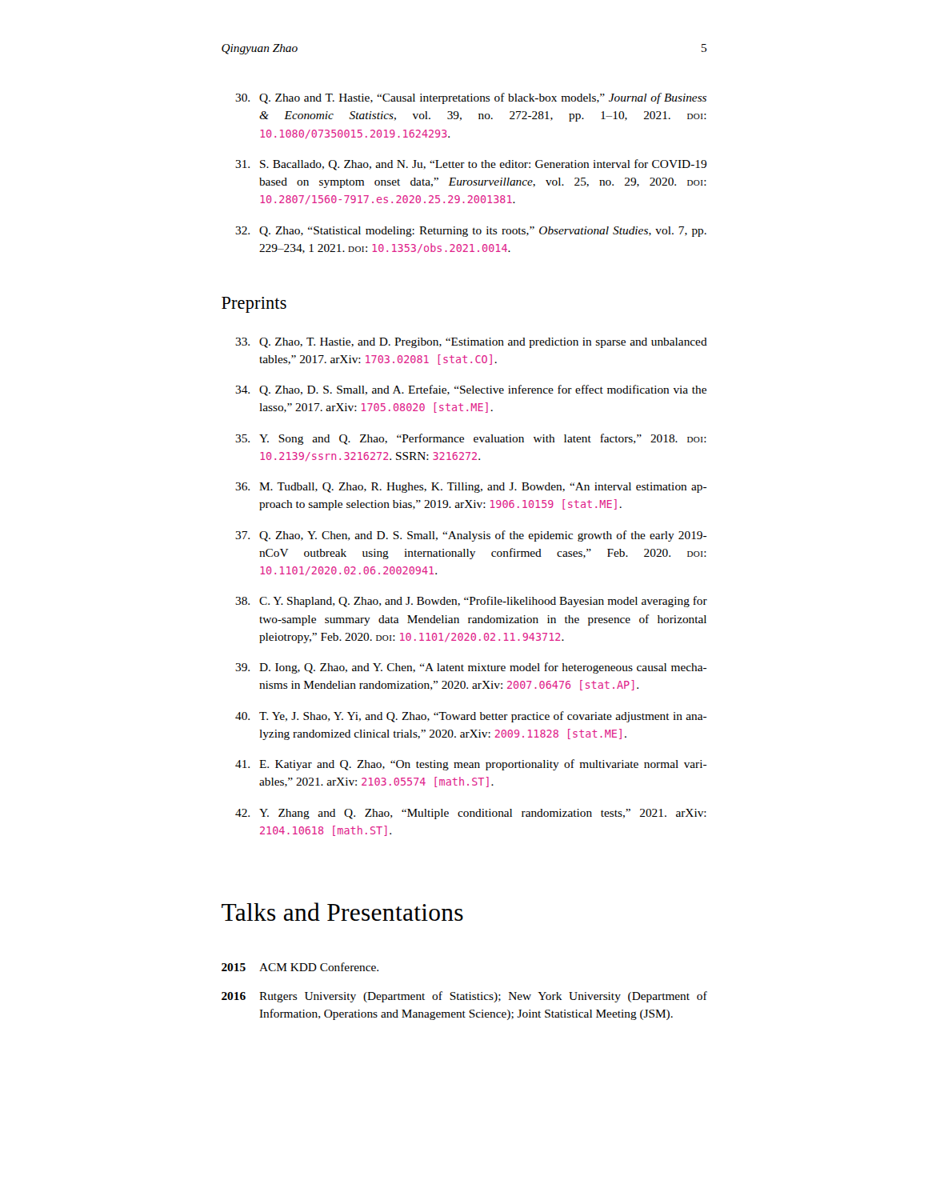Qingyuan Zhao 5
30. Q. Zhao and T. Hastie, “Causal interpretations of black-box models,” Journal of Business & Economic Statistics, vol. 39, no. 272-281, pp. 1–10, 2021. doi: 10.1080/07350015.2019.1624293.
31. S. Bacallado, Q. Zhao, and N. Ju, “Letter to the editor: Generation interval for COVID-19 based on symptom onset data,” Eurosurveillance, vol. 25, no. 29, 2020. doi: 10.2807/1560-7917.es.2020.25.29.2001381.
32. Q. Zhao, “Statistical modeling: Returning to its roots,” Observational Studies, vol. 7, pp. 229–234, 1 2021. doi: 10.1353/obs.2021.0014.
Preprints
33. Q. Zhao, T. Hastie, and D. Pregibon, “Estimation and prediction in sparse and unbalanced tables,” 2017. arXiv: 1703.02081 [stat.CO].
34. Q. Zhao, D. S. Small, and A. Ertefaie, “Selective inference for effect modification via the lasso,” 2017. arXiv: 1705.08020 [stat.ME].
35. Y. Song and Q. Zhao, “Performance evaluation with latent factors,” 2018. doi: 10.2139/ssrn.3216272. SSRN: 3216272.
36. M. Tudball, Q. Zhao, R. Hughes, K. Tilling, and J. Bowden, “An interval estimation approach to sample selection bias,” 2019. arXiv: 1906.10159 [stat.ME].
37. Q. Zhao, Y. Chen, and D. S. Small, “Analysis of the epidemic growth of the early 2019-nCoV outbreak using internationally confirmed cases,” Feb. 2020. doi: 10.1101/2020.02.06.20020941.
38. C. Y. Shapland, Q. Zhao, and J. Bowden, “Profile-likelihood Bayesian model averaging for two-sample summary data Mendelian randomization in the presence of horizontal pleiotropy,” Feb. 2020. doi: 10.1101/2020.02.11.943712.
39. D. Iong, Q. Zhao, and Y. Chen, “A latent mixture model for heterogeneous causal mechanisms in Mendelian randomization,” 2020. arXiv: 2007.06476 [stat.AP].
40. T. Ye, J. Shao, Y. Yi, and Q. Zhao, “Toward better practice of covariate adjustment in analyzing randomized clinical trials,” 2020. arXiv: 2009.11828 [stat.ME].
41. E. Katiyar and Q. Zhao, “On testing mean proportionality of multivariate normal variables,” 2021. arXiv: 2103.05574 [math.ST].
42. Y. Zhang and Q. Zhao, “Multiple conditional randomization tests,” 2021. arXiv: 2104.10618 [math.ST].
Talks and Presentations
2015
ACM KDD Conference.
2016
Rutgers University (Department of Statistics); New York University (Department of Information, Operations and Management Science); Joint Statistical Meeting (JSM).